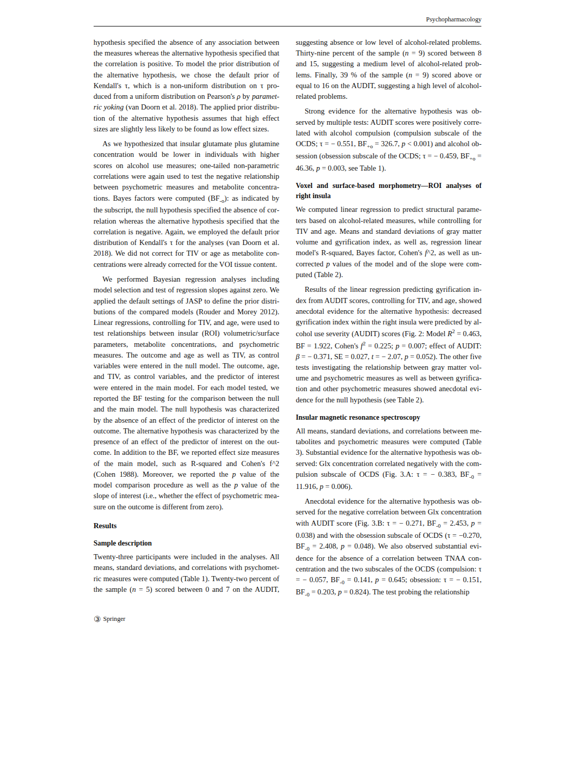Psychopharmacology
hypothesis specified the absence of any association between the measures whereas the alternative hypothesis specified that the correlation is positive. To model the prior distribution of the alternative hypothesis, we chose the default prior of Kendall's τ, which is a non-uniform distribution on τ produced from a uniform distribution on Pearson's ρ by parametric yoking (van Doorn et al. 2018). The applied prior distribution of the alternative hypothesis assumes that high effect sizes are slightly less likely to be found as low effect sizes.
As we hypothesized that insular glutamate plus glutamine concentration would be lower in individuals with higher scores on alcohol use measures; one-tailed non-parametric correlations were again used to test the negative relationship between psychometric measures and metabolite concentrations. Bayes factors were computed (BF-o): as indicated by the subscript, the null hypothesis specified the absence of correlation whereas the alternative hypothesis specified that the correlation is negative. Again, we employed the default prior distribution of Kendall's τ for the analyses (van Doorn et al. 2018). We did not correct for TIV or age as metabolite concentrations were already corrected for the VOI tissue content.
We performed Bayesian regression analyses including model selection and test of regression slopes against zero. We applied the default settings of JASP to define the prior distributions of the compared models (Rouder and Morey 2012). Linear regressions, controlling for TIV, and age, were used to test relationships between insular (ROI) volumetric/surface parameters, metabolite concentrations, and psychometric measures. The outcome and age as well as TIV, as control variables were entered in the null model. The outcome, age, and TIV, as control variables, and the predictor of interest were entered in the main model. For each model tested, we reported the BF testing for the comparison between the null and the main model. The null hypothesis was characterized by the absence of an effect of the predictor of interest on the outcome. The alternative hypothesis was characterized by the presence of an effect of the predictor of interest on the outcome. In addition to the BF, we reported effect size measures of the main model, such as R-squared and Cohen's f^2 (Cohen 1988). Moreover, we reported the p value of the model comparison procedure as well as the p value of the slope of interest (i.e., whether the effect of psychometric measure on the outcome is different from zero).
Results
Sample description
Twenty-three participants were included in the analyses. All means, standard deviations, and correlations with psychometric measures were computed (Table 1). Twenty-two percent of the sample (n = 5) scored between 0 and 7 on the AUDIT, suggesting absence or low level of alcohol-related problems. Thirty-nine percent of the sample (n = 9) scored between 8 and 15, suggesting a medium level of alcohol-related problems. Finally, 39 % of the sample (n = 9) scored above or equal to 16 on the AUDIT, suggesting a high level of alcohol-related problems.
Strong evidence for the alternative hypothesis was observed by multiple tests: AUDIT scores were positively correlated with alcohol compulsion (compulsion subscale of the OCDS; τ = − 0.551, BF+o = 326.7, p < 0.001) and alcohol obsession (obsession subscale of the OCDS; τ = − 0.459, BF+o = 46.36, p = 0.003, see Table 1).
Voxel and surface-based morphometry—ROI analyses of right insula
We computed linear regression to predict structural parameters based on alcohol-related measures, while controlling for TIV and age. Means and standard deviations of gray matter volume and gyrification index, as well as, regression linear model's R-squared, Bayes factor, Cohen's f^2, as well as uncorrected p values of the model and of the slope were computed (Table 2).
Results of the linear regression predicting gyrification index from AUDIT scores, controlling for TIV, and age, showed anecdotal evidence for the alternative hypothesis: decreased gyrification index within the right insula were predicted by alcohol use severity (AUDIT) scores (Fig. 2: Model R2 = 0.463, BF = 1.922, Cohen's f2 = 0.225; p = 0.007; effect of AUDIT: β = − 0.371, SE = 0.027, t = − 2.07, p = 0.052). The other five tests investigating the relationship between gray matter volume and psychometric measures as well as between gyrification and other psychometric measures showed anecdotal evidence for the null hypothesis (see Table 2).
Insular magnetic resonance spectroscopy
All means, standard deviations, and correlations between metabolites and psychometric measures were computed (Table 3). Substantial evidence for the alternative hypothesis was observed: Glx concentration correlated negatively with the compulsion subscale of OCDS (Fig. 3.A: τ = − 0.383, BF-0 = 11.916, p = 0.006).
Anecdotal evidence for the alternative hypothesis was observed for the negative correlation between Glx concentration with AUDIT score (Fig. 3.B: τ = − 0.271, BF-0 = 2.453, p = 0.038) and with the obsession subscale of OCDS (τ = −0.270, BF-0 = 2.408, p = 0.048). We also observed substantial evidence for the absence of a correlation between TNAA concentration and the two subscales of the OCDS (compulsion: τ = − 0.057, BF-0 = 0.141, p = 0.645; obsession: τ = − 0.151, BF-0 = 0.203, p = 0.824). The test probing the relationship
③ Springer